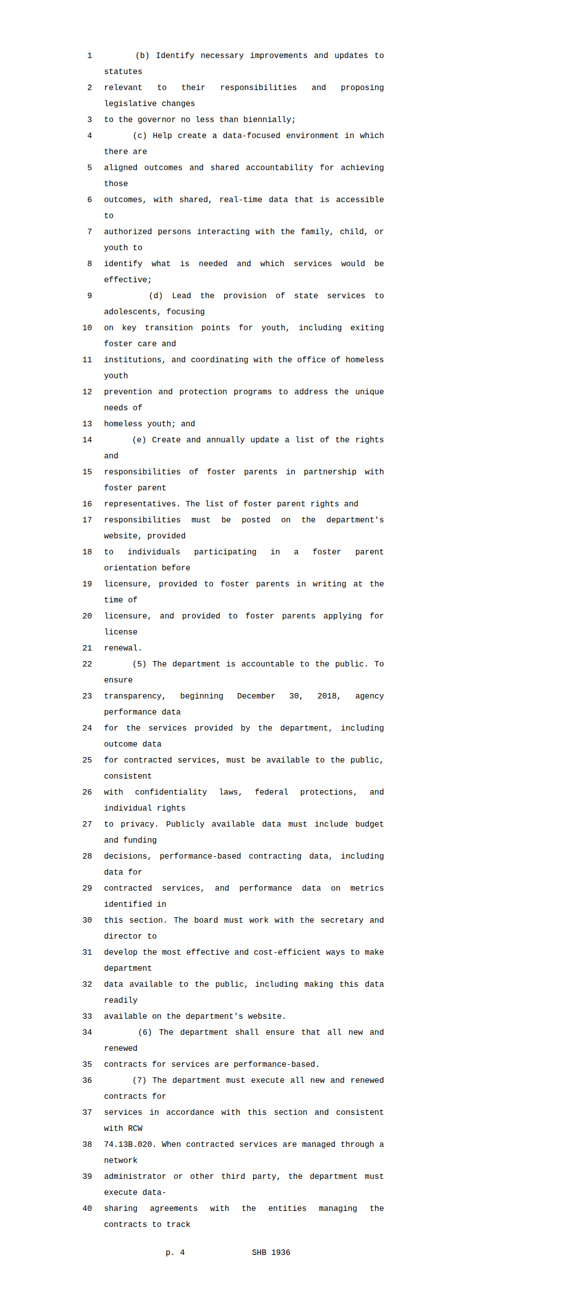1 (b) Identify necessary improvements and updates to statutes
2 relevant to their responsibilities and proposing legislative changes
3 to the governor no less than biennially;
4 (c) Help create a data-focused environment in which there are
5 aligned outcomes and shared accountability for achieving those
6 outcomes, with shared, real-time data that is accessible to
7 authorized persons interacting with the family, child, or youth to
8 identify what is needed and which services would be effective;
9 (d) Lead the provision of state services to adolescents, focusing
10 on key transition points for youth, including exiting foster care and
11 institutions, and coordinating with the office of homeless youth
12 prevention and protection programs to address the unique needs of
13 homeless youth; and
14 (e) Create and annually update a list of the rights and
15 responsibilities of foster parents in partnership with foster parent
16 representatives. The list of foster parent rights and
17 responsibilities must be posted on the department's website, provided
18 to individuals participating in a foster parent orientation before
19 licensure, provided to foster parents in writing at the time of
20 licensure, and provided to foster parents applying for license
21 renewal.
22 (5) The department is accountable to the public. To ensure
23 transparency, beginning December 30, 2018, agency performance data
24 for the services provided by the department, including outcome data
25 for contracted services, must be available to the public, consistent
26 with confidentiality laws, federal protections, and individual rights
27 to privacy. Publicly available data must include budget and funding
28 decisions, performance-based contracting data, including data for
29 contracted services, and performance data on metrics identified in
30 this section. The board must work with the secretary and director to
31 develop the most effective and cost-efficient ways to make department
32 data available to the public, including making this data readily
33 available on the department's website.
34 (6) The department shall ensure that all new and renewed
35 contracts for services are performance-based.
36 (7) The department must execute all new and renewed contracts for
37 services in accordance with this section and consistent with RCW
3874.13B.020. When contracted services are managed through a network
39 administrator or other third party, the department must execute data-
40 sharing agreements with the entities managing the contracts to track
p. 4 SHB 1936